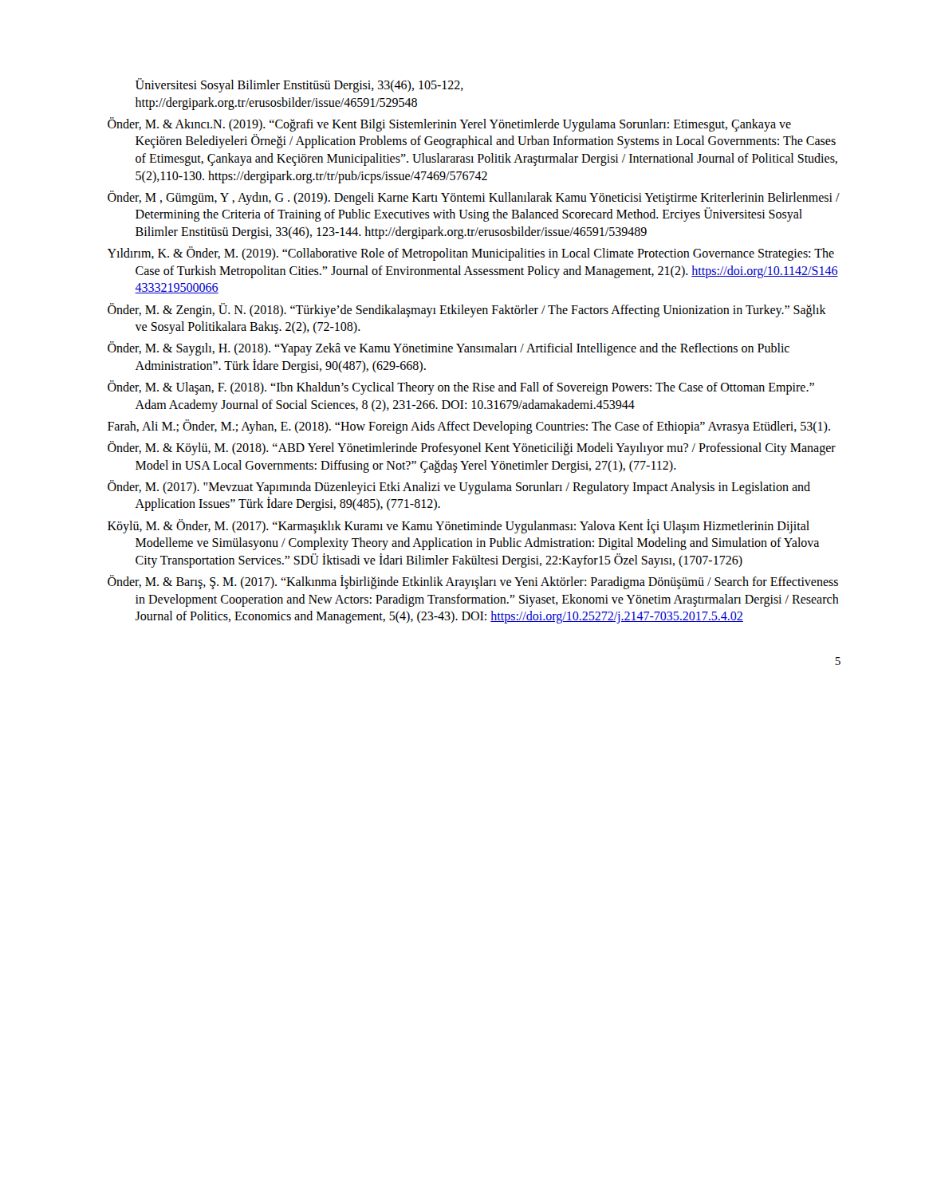Üniversitesi Sosyal Bilimler Enstitüsü Dergisi, 33(46), 105-122,
http://dergipark.org.tr/erusosbilder/issue/46591/529548
Önder, M. & Akıncı.N. (2019). “Coğrafi ve Kent Bilgi Sistemlerinin Yerel Yönetimlerde Uygulama Sorunları: Etimesgut, Çankaya ve Keçiören Belediyeleri Örneği / Application Problems of Geographical and Urban Information Systems in Local Governments: The Cases of Etimesgut, Çankaya and Keçiören Municipalities”. Uluslararası Politik Araştırmalar Dergisi / International Journal of Political Studies, 5(2),110-130. https://dergipark.org.tr/tr/pub/icps/issue/47469/576742
Önder, M , Gümgüm, Y , Aydın, G . (2019). Dengeli Karne Kartı Yöntemi Kullanılarak Kamu Yöneticisi Yetiştirme Kriterlerinin Belirlenmesi / Determining the Criteria of Training of Public Executives with Using the Balanced Scorecard Method. Erciyes Üniversitesi Sosyal Bilimler Enstitüsü Dergisi, 33(46), 123-144. http://dergipark.org.tr/erusosbilder/issue/46591/539489
Yıldırım, K. & Önder, M. (2019). “Collaborative Role of Metropolitan Municipalities in Local Climate Protection Governance Strategies: The Case of Turkish Metropolitan Cities.” Journal of Environmental Assessment Policy and Management, 21(2). https://doi.org/10.1142/S1464333219500066
Önder, M. & Zengin, Ü. N. (2018). “Türkiye’de Sendikalaşmayı Etkileyen Faktörler / The Factors Affecting Unionization in Turkey.” Sağlık ve Sosyal Politikalara Bakış. 2(2), (72-108).
Önder, M. & Saygılı, H. (2018). “Yapay Zekâ ve Kamu Yönetimine Yansımaları / Artificial Intelligence and the Reflections on Public Administration”. Türk İdare Dergisi, 90(487), (629-668).
Önder, M. & Ulaşan, F. (2018). “Ibn Khaldun’s Cyclical Theory on the Rise and Fall of Sovereign Powers: The Case of Ottoman Empire.” Adam Academy Journal of Social Sciences, 8 (2), 231-266. DOI: 10.31679/adamakademi.453944
Farah, Ali M.; Önder, M.; Ayhan, E. (2018). “How Foreign Aids Affect Developing Countries: The Case of Ethiopia” Avrasya Etüdleri, 53(1).
Önder, M. & Köylü, M. (2018). “ABD Yerel Yönetimlerinde Profesyonel Kent Yöneticiliği Modeli Yayılıyor mu? / Professional City Manager Model in USA Local Governments: Diffusing or Not?” Çağdaş Yerel Yönetimler Dergisi, 27(1), (77-112).
Önder, M. (2017). "Mevzuat Yapımında Düzenleyici Etki Analizi ve Uygulama Sorunları / Regulatory Impact Analysis in Legislation and Application Issues” Türk İdare Dergisi, 89(485), (771-812).
Köylü, M. & Önder, M. (2017). “Karmaşıklık Kuramı ve Kamu Yönetiminde Uygulanması: Yalova Kent İçi Ulaşım Hizmetlerinin Dijital Modelleme ve Simülasyonu / Complexity Theory and Application in Public Admistration: Digital Modeling and Simulation of Yalova City Transportation Services.” SDÜ İktisadi ve İdari Bilimler Fakültesi Dergisi, 22:Kayfor15 Özel Sayısı, (1707-1726)
Önder, M. & Barış, Ş. M. (2017). “Kalkınma İşbirliğinde Etkinlik Arayışları ve Yeni Aktörler: Paradigma Dönüşümü / Search for Effectiveness in Development Cooperation and New Actors: Paradigm Transformation.” Siyaset, Ekonomi ve Yönetim Araştırmaları Dergisi / Research Journal of Politics, Economics and Management, 5(4), (23-43). DOI: https://doi.org/10.25272/j.2147-7035.2017.5.4.02
5